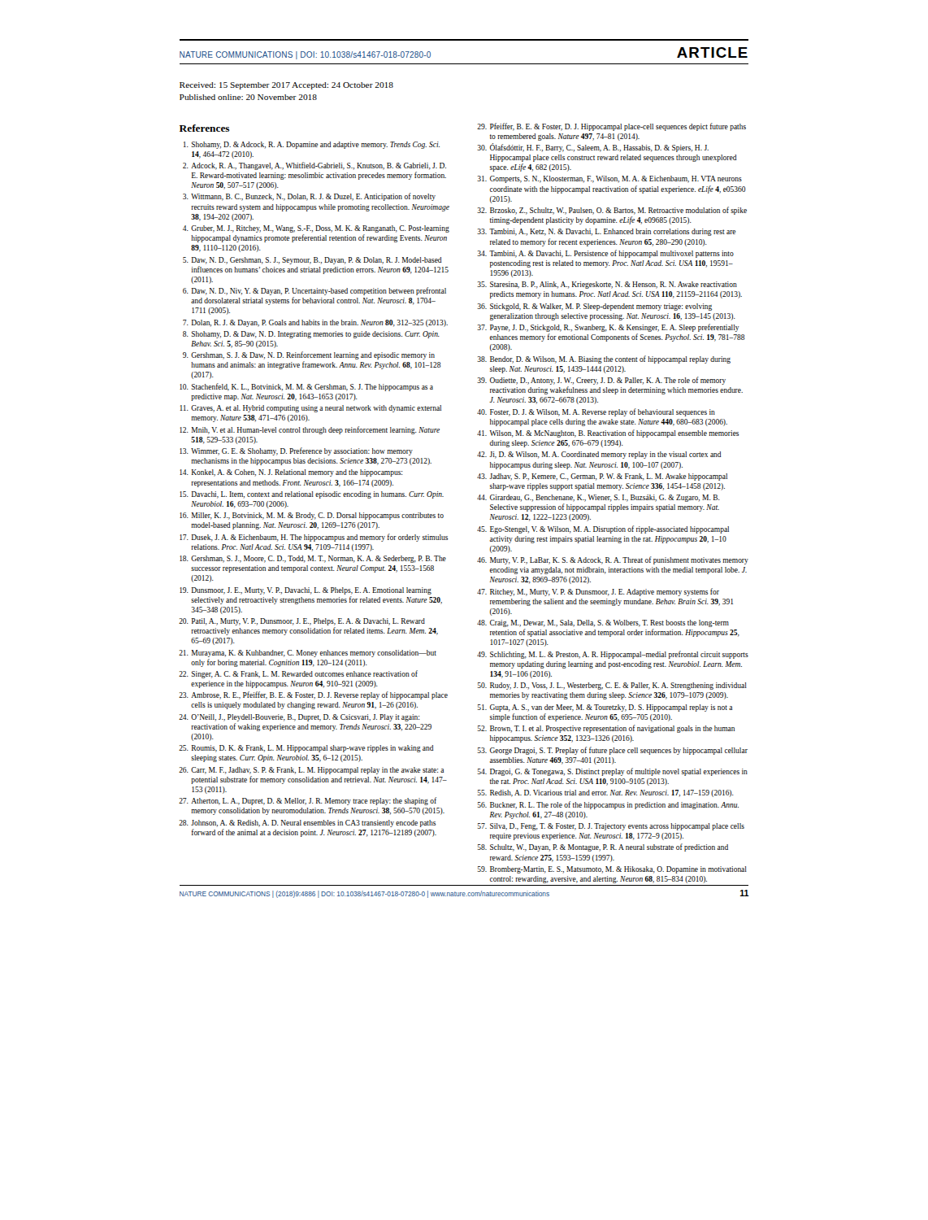NATURE COMMUNICATIONS | DOI: 10.1038/s41467-018-07280-0
ARTICLE
Received: 15 September 2017 Accepted: 24 October 2018
Published online: 20 November 2018
References
Shohamy, D. & Adcock, R. A. Dopamine and adaptive memory. Trends Cog. Sci. 14, 464–472 (2010).
Adcock, R. A., Thangavel, A., Whitfield-Gabrieli, S., Knutson, B. & Gabrieli, J. D. E. Reward-motivated learning: mesolimbic activation precedes memory formation. Neuron 50, 507–517 (2006).
Wittmann, B. C., Bunzeck, N., Dolan, R. J. & Duzel, E. Anticipation of novelty recruits reward system and hippocampus while promoting recollection. Neuroimage 38, 194–202 (2007).
Gruber, M. J., Ritchey, M., Wang, S.-F., Doss, M. K. & Ranganath, C. Post-learning hippocampal dynamics promote preferential retention of rewarding Events. Neuron 89, 1110–1120 (2016).
Daw, N. D., Gershman, S. J., Seymour, B., Dayan, P. & Dolan, R. J. Model-based influences on humans’ choices and striatal prediction errors. Neuron 69, 1204–1215 (2011).
Daw, N. D., Niv, Y. & Dayan, P. Uncertainty-based competition between prefrontal and dorsolateral striatal systems for behavioral control. Nat. Neurosci. 8, 1704–1711 (2005).
Dolan, R. J. & Dayan, P. Goals and habits in the brain. Neuron 80, 312–325 (2013).
Shohamy, D. & Daw, N. D. Integrating memories to guide decisions. Curr. Opin. Behav. Sci. 5, 85–90 (2015).
Gershman, S. J. & Daw, N. D. Reinforcement learning and episodic memory in humans and animals: an integrative framework. Annu. Rev. Psychol. 68, 101–128 (2017).
Stachenfeld, K. L., Botvinick, M. M. & Gershman, S. J. The hippocampus as a predictive map. Nat. Neurosci. 20, 1643–1653 (2017).
Graves, A. et al. Hybrid computing using a neural network with dynamic external memory. Nature 538, 471–476 (2016).
Mnih, V. et al. Human-level control through deep reinforcement learning. Nature 518, 529–533 (2015).
Wimmer, G. E. & Shohamy, D. Preference by association: how memory mechanisms in the hippocampus bias decisions. Science 338, 270–273 (2012).
Konkel, A. & Cohen, N. J. Relational memory and the hippocampus: representations and methods. Front. Neurosci. 3, 166–174 (2009).
Davachi, L. Item, context and relational episodic encoding in humans. Curr. Opin. Neurobiol. 16, 693–700 (2006).
Miller, K. J., Botvinick, M. M. & Brody, C. D. Dorsal hippocampus contributes to model-based planning. Nat. Neurosci. 20, 1269–1276 (2017).
Dusek, J. A. & Eichenbaum, H. The hippocampus and memory for orderly stimulus relations. Proc. Natl Acad. Sci. USA 94, 7109–7114 (1997).
Gershman, S. J., Moore, C. D., Todd, M. T., Norman, K. A. & Sederberg, P. B. The successor representation and temporal context. Neural Comput. 24, 1553–1568 (2012).
Dunsmoor, J. E., Murty, V. P., Davachi, L. & Phelps, E. A. Emotional learning selectively and retroactively strengthens memories for related events. Nature 520, 345–348 (2015).
Patil, A., Murty, V. P., Dunsmoor, J. E., Phelps, E. A. & Davachi, L. Reward retroactively enhances memory consolidation for related items. Learn. Mem. 24, 65–69 (2017).
Murayama, K. & Kuhbandner, C. Money enhances memory consolidation—but only for boring material. Cognition 119, 120–124 (2011).
Singer, A. C. & Frank, L. M. Rewarded outcomes enhance reactivation of experience in the hippocampus. Neuron 64, 910–921 (2009).
Ambrose, R. E., Pfeiffer, B. E. & Foster, D. J. Reverse replay of hippocampal place cells is uniquely modulated by changing reward. Neuron 91, 1–26 (2016).
O’Neill, J., Pleydell-Bouverie, B., Dupret, D. & Csicsvari, J. Play it again: reactivation of waking experience and memory. Trends Neurosci. 33, 220–229 (2010).
Roumis, D. K. & Frank, L. M. Hippocampal sharp-wave ripples in waking and sleeping states. Curr. Opin. Neurobiol. 35, 6–12 (2015).
Carr, M. F., Jadhav, S. P. & Frank, L. M. Hippocampal replay in the awake state: a potential substrate for memory consolidation and retrieval. Nat. Neurosci. 14, 147–153 (2011).
Atherton, L. A., Dupret, D. & Mellor, J. R. Memory trace replay: the shaping of memory consolidation by neuromodulation. Trends Neurosci. 38, 560–570 (2015).
Johnson, A. & Redish, A. D. Neural ensembles in CA3 transiently encode paths forward of the animal at a decision point. J. Neurosci. 27, 12176–12189 (2007).
Pfeiffer, B. E. & Foster, D. J. Hippocampal place-cell sequences depict future paths to remembered goals. Nature 497, 74–81 (2014).
Ólafsdóttir, H. F., Barry, C., Saleem, A. B., Hassabis, D. & Spiers, H. J. Hippocampal place cells construct reward related sequences through unexplored space. eLife 4, 682 (2015).
Gomperts, S. N., Kloosterman, F., Wilson, M. A. & Eichenbaum, H. VTA neurons coordinate with the hippocampal reactivation of spatial experience. eLife 4, e05360 (2015).
Brzosko, Z., Schultz, W., Paulsen, O. & Bartos, M. Retroactive modulation of spike timing-dependent plasticity by dopamine. eLife 4, e09685 (2015).
Tambini, A., Ketz, N. & Davachi, L. Enhanced brain correlations during rest are related to memory for recent experiences. Neuron 65, 280–290 (2010).
Tambini, A. & Davachi, L. Persistence of hippocampal multivoxel patterns into postencoding rest is related to memory. Proc. Natl Acad. Sci. USA 110, 19591–19596 (2013).
Staresina, B. P., Alink, A., Kriegeskorte, N. & Henson, R. N. Awake reactivation predicts memory in humans. Proc. Natl Acad. Sci. USA 110, 21159–21164 (2013).
Stickgold, R. & Walker, M. P. Sleep-dependent memory triage: evolving generalization through selective processing. Nat. Neurosci. 16, 139–145 (2013).
Payne, J. D., Stickgold, R., Swanberg, K. & Kensinger, E. A. Sleep preferentially enhances memory for emotional Components of Scenes. Psychol. Sci. 19, 781–788 (2008).
Bendor, D. & Wilson, M. A. Biasing the content of hippocampal replay during sleep. Nat. Neurosci. 15, 1439–1444 (2012).
Oudiette, D., Antony, J. W., Creery, J. D. & Paller, K. A. The role of memory reactivation during wakefulness and sleep in determining which memories endure. J. Neurosci. 33, 6672–6678 (2013).
Foster, D. J. & Wilson, M. A. Reverse replay of behavioural sequences in hippocampal place cells during the awake state. Nature 440, 680–683 (2006).
Wilson, M. & McNaughton, B. Reactivation of hippocampal ensemble memories during sleep. Science 265, 676–679 (1994).
Ji, D. & Wilson, M. A. Coordinated memory replay in the visual cortex and hippocampus during sleep. Nat. Neurosci. 10, 100–107 (2007).
Jadhav, S. P., Kemere, C., German, P. W. & Frank, L. M. Awake hippocampal sharp-wave ripples support spatial memory. Science 336, 1454–1458 (2012).
Girardeau, G., Benchenane, K., Wiener, S. I., Buzsáki, G. & Zugaro, M. B. Selective suppression of hippocampal ripples impairs spatial memory. Nat. Neurosci. 12, 1222–1223 (2009).
Ego-Stengel, V. & Wilson, M. A. Disruption of ripple-associated hippocampal activity during rest impairs spatial learning in the rat. Hippocampus 20, 1–10 (2009).
Murty, V. P., LaBar, K. S. & Adcock, R. A. Threat of punishment motivates memory encoding via amygdala, not midbrain, interactions with the medial temporal lobe. J. Neurosci. 32, 8969–8976 (2012).
Ritchey, M., Murty, V. P. & Dunsmoor, J. E. Adaptive memory systems for remembering the salient and the seemingly mundane. Behav. Brain Sci. 39, 391 (2016).
Craig, M., Dewar, M., Sala, Della, S. & Wolbers, T. Rest boosts the long-term retention of spatial associative and temporal order information. Hippocampus 25, 1017–1027 (2015).
Schlichting, M. L. & Preston, A. R. Hippocampal–medial prefrontal circuit supports memory updating during learning and post-encoding rest. Neurobiol. Learn. Mem. 134, 91–106 (2016).
Rudoy, J. D., Voss, J. L., Westerberg, C. E. & Paller, K. A. Strengthening individual memories by reactivating them during sleep. Science 326, 1079–1079 (2009).
Gupta, A. S., van der Meer, M. & Touretzky, D. S. Hippocampal replay is not a simple function of experience. Neuron 65, 695–705 (2010).
Brown, T. I. et al. Prospective representation of navigational goals in the human hippocampus. Science 352, 1323–1326 (2016).
George Dragoi, S. T. Preplay of future place cell sequences by hippocampal cellular assemblies. Nature 469, 397–401 (2011).
Dragoi, G. & Tonegawa, S. Distinct preplay of multiple novel spatial experiences in the rat. Proc. Natl Acad. Sci. USA 110, 9100–9105 (2013).
Redish, A. D. Vicarious trial and error. Nat. Rev. Neurosci. 17, 147–159 (2016).
Buckner, R. L. The role of the hippocampus in prediction and imagination. Annu. Rev. Psychol. 61, 27–48 (2010).
Silva, D., Feng, T. & Foster, D. J. Trajectory events across hippocampal place cells require previous experience. Nat. Neurosci. 18, 1772–9 (2015).
Schultz, W., Dayan, P. & Montague, P. R. A neural substrate of prediction and reward. Science 275, 1593–1599 (1997).
Bromberg-Martin, E. S., Matsumoto, M. & Hikosaka, O. Dopamine in motivational control: rewarding, aversive, and alerting. Neuron 68, 815–834 (2010).
NATURE COMMUNICATIONS | (2018)9:4886 | DOI: 10.1038/s41467-018-07280-0 | www.nature.com/naturecommunications
11